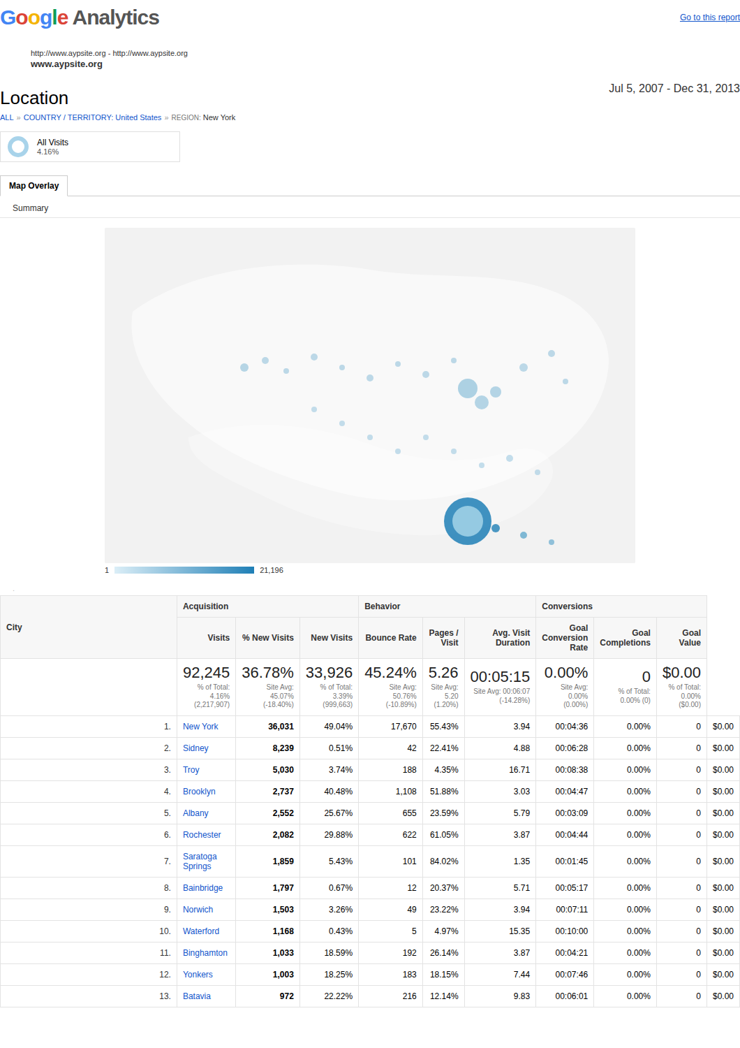Go to this report
Google Analytics
http://www.aypsite.org - http://www.aypsite.org
www.aypsite.org
Jul 5, 2007 - Dec 31, 2013
Location
ALL»COUNTRY / TERRITORY: United States»REGION: New York
All Visits
4.16%
Map Overlay
Summary
1 21,196
.
| City | Acquisition | Behavior | Conversions |
| --- | --- | --- | --- |
| Visits | % New Visits | New Visits | Bounce Rate | Pages / Visit | Avg. Visit Duration | Goal Conversion Rate | Goal Completions | Goal Value |
| | 92,245 % of Total: 4.16% (2,217,907) | 36.78% Site Avg: 45.07% (-18.40%) | 33,926 % of Total: 3.39% (999,663) | 45.24% Site Avg: 50.76% (-10.89%) | 5.26 Site Avg: 5.20 (1.20%) | 00:05:15 Site Avg: 00:06:07 (-14.28%) | 0.00% Site Avg: 0.00% (0.00%) | 0 % of Total: 0.00% (0) | $0.00 % of Total: 0.00% ($0.00) |
| 1. | New York | 36,031 | 49.04% | 17,670 | 55.43% | 3.94 | 00:04:36 | 0.00% | 0 | $0.00 |
| 2. | Sidney | 8,239 | 0.51% | 42 | 22.41% | 4.88 | 00:06:28 | 0.00% | 0 | $0.00 |
| 3. | Troy | 5,030 | 3.74% | 188 | 4.35% | 16.71 | 00:08:38 | 0.00% | 0 | $0.00 |
| 4. | Brooklyn | 2,737 | 40.48% | 1,108 | 51.88% | 3.03 | 00:04:47 | 0.00% | 0 | $0.00 |
| 5. | Albany | 2,552 | 25.67% | 655 | 23.59% | 5.79 | 00:03:09 | 0.00% | 0 | $0.00 |
| 6. | Rochester | 2,082 | 29.88% | 622 | 61.05% | 3.87 | 00:04:44 | 0.00% | 0 | $0.00 |
| 7. | Saratoga Springs | 1,859 | 5.43% | 101 | 84.02% | 1.35 | 00:01:45 | 0.00% | 0 | $0.00 |
| 8. | Bainbridge | 1,797 | 0.67% | 12 | 20.37% | 5.71 | 00:05:17 | 0.00% | 0 | $0.00 |
| 9. | Norwich | 1,503 | 3.26% | 49 | 23.22% | 3.94 | 00:07:11 | 0.00% | 0 | $0.00 |
| 10. | Waterford | 1,168 | 0.43% | 5 | 4.97% | 15.35 | 00:10:00 | 0.00% | 0 | $0.00 |
| 11. | Binghamton | 1,033 | 18.59% | 192 | 26.14% | 3.87 | 00:04:21 | 0.00% | 0 | $0.00 |
| 12. | Yonkers | 1,003 | 18.25% | 183 | 18.15% | 7.44 | 00:07:46 | 0.00% | 0 | $0.00 |
| 13. | Batavia | 972 | 22.22% | 216 | 12.14% | 9.83 | 00:06:01 | 0.00% | 0 | $0.00 |